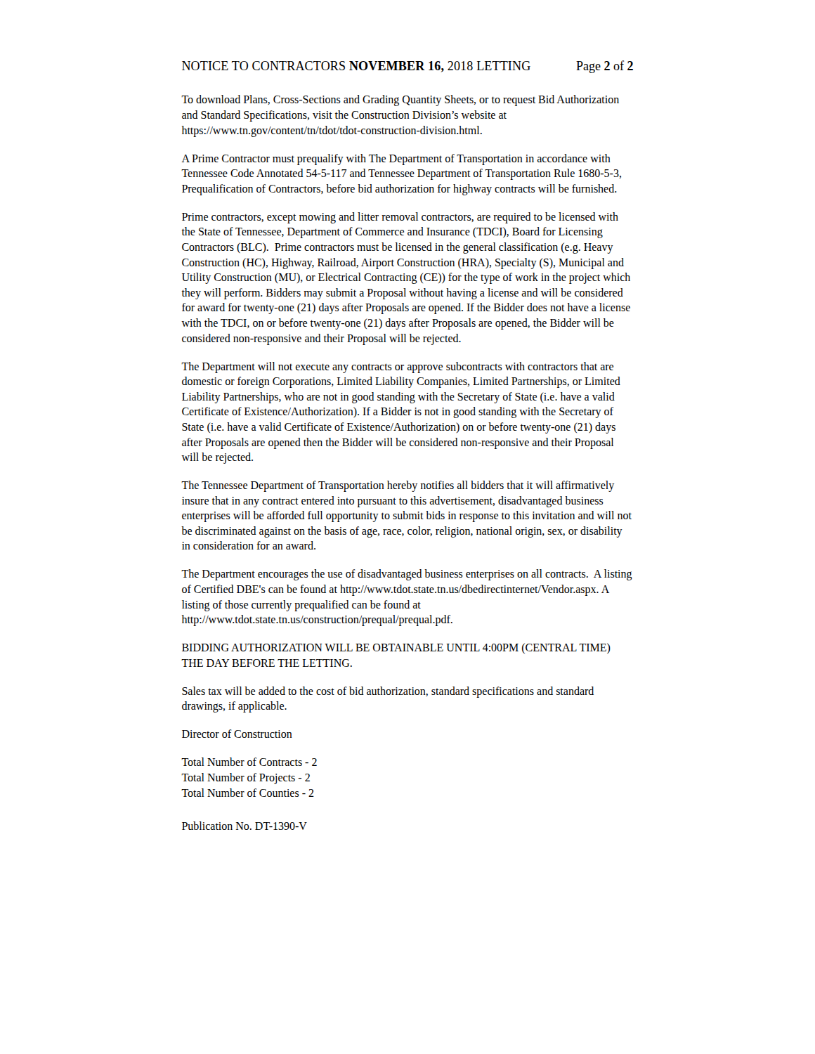NOTICE TO CONTRACTORS NOVEMBER 16, 2018 LETTING
Page 2 of 2
To download Plans, Cross-Sections and Grading Quantity Sheets, or to request Bid Authorization and Standard Specifications, visit the Construction Division’s website at https://www.tn.gov/content/tn/tdot/tdot-construction-division.html.
A Prime Contractor must prequalify with The Department of Transportation in accordance with Tennessee Code Annotated 54-5-117 and Tennessee Department of Transportation Rule 1680-5-3, Prequalification of Contractors, before bid authorization for highway contracts will be furnished.
Prime contractors, except mowing and litter removal contractors, are required to be licensed with the State of Tennessee, Department of Commerce and Insurance (TDCI), Board for Licensing Contractors (BLC). Prime contractors must be licensed in the general classification (e.g. Heavy Construction (HC), Highway, Railroad, Airport Construction (HRA), Specialty (S), Municipal and Utility Construction (MU), or Electrical Contracting (CE)) for the type of work in the project which they will perform. Bidders may submit a Proposal without having a license and will be considered for award for twenty-one (21) days after Proposals are opened. If the Bidder does not have a license with the TDCI, on or before twenty-one (21) days after Proposals are opened, the Bidder will be considered non-responsive and their Proposal will be rejected.
The Department will not execute any contracts or approve subcontracts with contractors that are domestic or foreign Corporations, Limited Liability Companies, Limited Partnerships, or Limited Liability Partnerships, who are not in good standing with the Secretary of State (i.e. have a valid Certificate of Existence/Authorization). If a Bidder is not in good standing with the Secretary of State (i.e. have a valid Certificate of Existence/Authorization) on or before twenty-one (21) days after Proposals are opened then the Bidder will be considered non-responsive and their Proposal will be rejected.
The Tennessee Department of Transportation hereby notifies all bidders that it will affirmatively insure that in any contract entered into pursuant to this advertisement, disadvantaged business enterprises will be afforded full opportunity to submit bids in response to this invitation and will not be discriminated against on the basis of age, race, color, religion, national origin, sex, or disability in consideration for an award.
The Department encourages the use of disadvantaged business enterprises on all contracts. A listing of Certified DBE's can be found at http://www.tdot.state.tn.us/dbedirectinternet/Vendor.aspx. A listing of those currently prequalified can be found at http://www.tdot.state.tn.us/construction/prequal/prequal.pdf.
BIDDING AUTHORIZATION WILL BE OBTAINABLE UNTIL 4:00PM (CENTRAL TIME) THE DAY BEFORE THE LETTING.
Sales tax will be added to the cost of bid authorization, standard specifications and standard drawings, if applicable.
Director of Construction
Total Number of Contracts - 2
Total Number of Projects - 2
Total Number of Counties - 2
Publication No. DT-1390-V